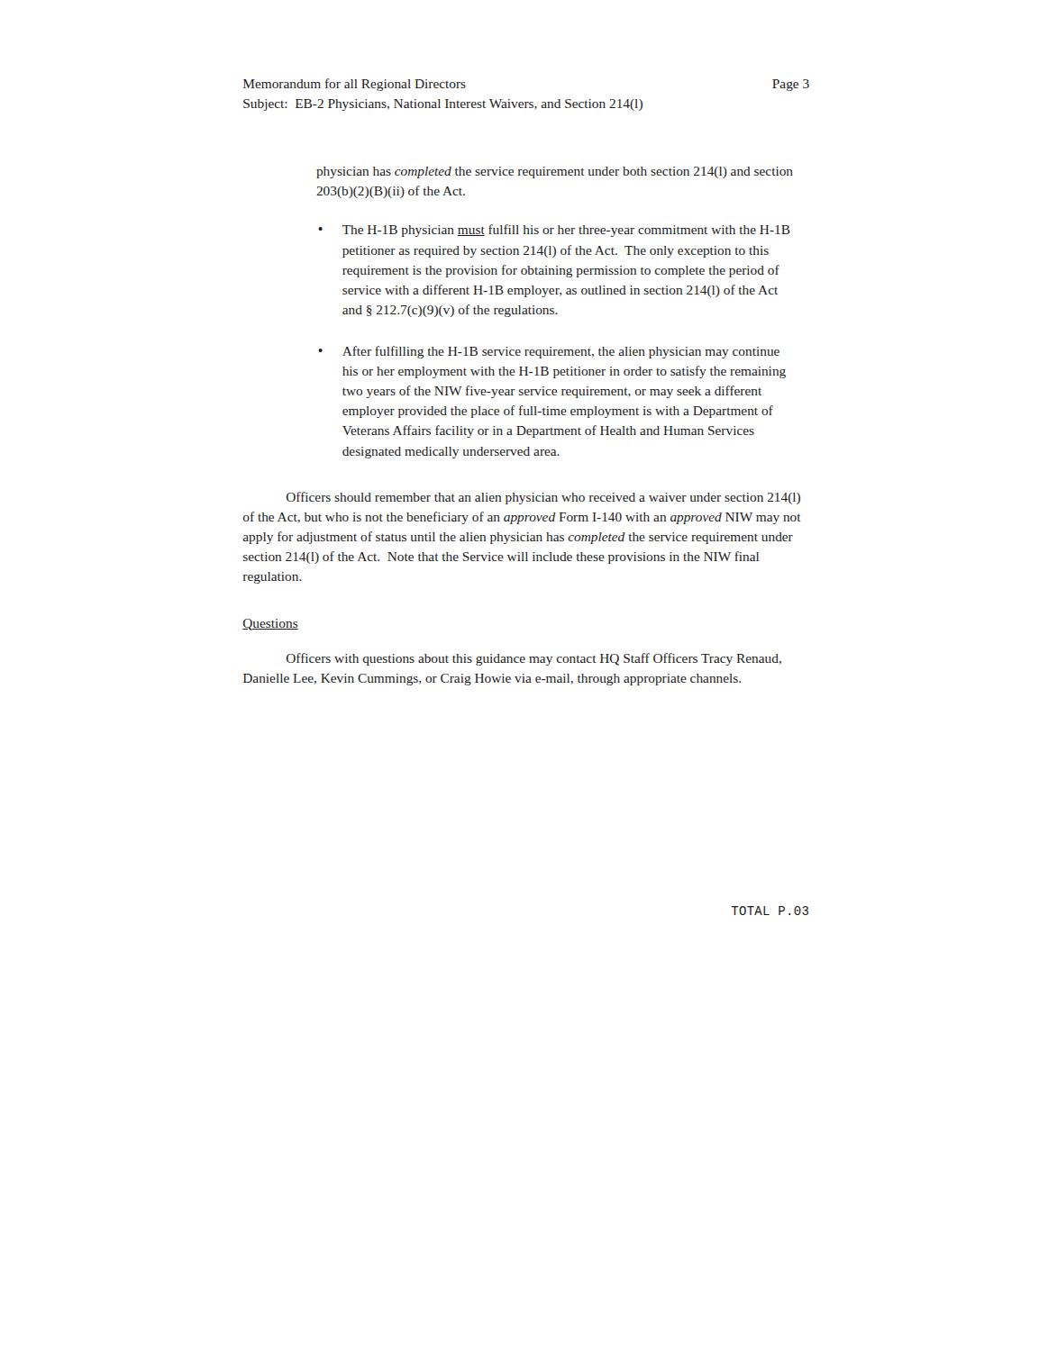Page 3 Memorandum for all Regional Directors Subject: EB-2 Physicians, National Interest Waivers, and Section 214(l)
physician has completed the service requirement under both section 214(l) and section 203(b)(2)(B)(ii) of the Act.
The H-1B physician must fulfill his or her three-year commitment with the H-1B petitioner as required by section 214(l) of the Act. The only exception to this requirement is the provision for obtaining permission to complete the period of service with a different H-1B employer, as outlined in section 214(l) of the Act and § 212.7(c)(9)(v) of the regulations.
After fulfilling the H-1B service requirement, the alien physician may continue his or her employment with the H-1B petitioner in order to satisfy the remaining two years of the NIW five-year service requirement, or may seek a different employer provided the place of full-time employment is with a Department of Veterans Affairs facility or in a Department of Health and Human Services designated medically underserved area.
Officers should remember that an alien physician who received a waiver under section 214(l) of the Act, but who is not the beneficiary of an approved Form I-140 with an approved NIW may not apply for adjustment of status until the alien physician has completed the service requirement under section 214(l) of the Act. Note that the Service will include these provisions in the NIW final regulation.
Questions
Officers with questions about this guidance may contact HQ Staff Officers Tracy Renaud, Danielle Lee, Kevin Cummings, or Craig Howie via e-mail, through appropriate channels.
TOTAL P.03